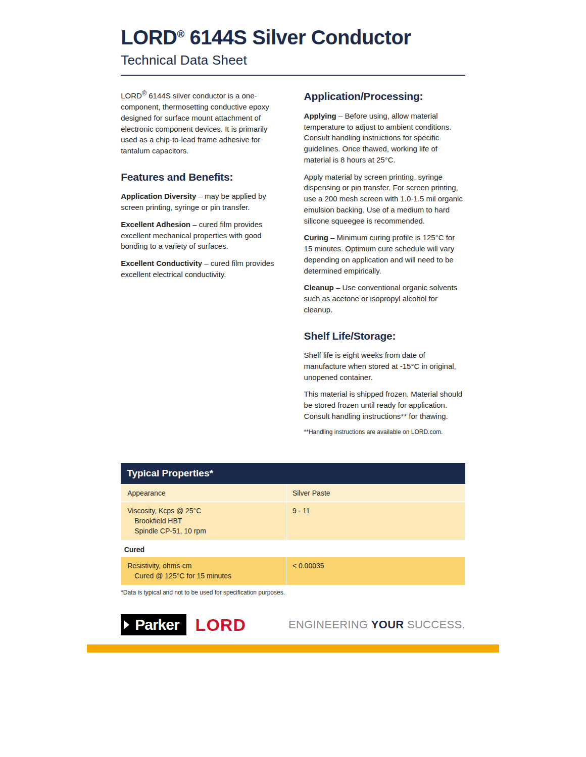LORD® 6144S Silver Conductor
Technical Data Sheet
LORD® 6144S silver conductor is a one-component, thermosetting conductive epoxy designed for surface mount attachment of electronic component devices. It is primarily used as a chip-to-lead frame adhesive for tantalum capacitors.
Features and Benefits:
Application Diversity – may be applied by screen printing, syringe or pin transfer.
Excellent Adhesion – cured film provides excellent mechanical properties with good bonding to a variety of surfaces.
Excellent Conductivity – cured film provides excellent electrical conductivity.
Application/Processing:
Applying – Before using, allow material temperature to adjust to ambient conditions. Consult handling instructions for specific guidelines. Once thawed, working life of material is 8 hours at 25°C.
Apply material by screen printing, syringe dispensing or pin transfer. For screen printing, use a 200 mesh screen with 1.0-1.5 mil organic emulsion backing. Use of a medium to hard silicone squeegee is recommended.
Curing – Minimum curing profile is 125°C for 15 minutes. Optimum cure schedule will vary depending on application and will need to be determined empirically.
Cleanup – Use conventional organic solvents such as acetone or isopropyl alcohol for cleanup.
Shelf Life/Storage:
Shelf life is eight weeks from date of manufacture when stored at -15°C in original, unopened container.
This material is shipped frozen. Material should be stored frozen until ready for application. Consult handling instructions** for thawing.
**Handling instructions are available on LORD.com.
Typical Properties*
| Appearance | Silver Paste |
| Viscosity, Kcps @ 25°C Brookfield HBT Spindle CP-51, 10 rpm | 9 - 11 |
| Cured |
| Resistivity, ohms-cm Cured @ 125°C for 15 minutes | < 0.00035 |
*Data is typical and not to be used for specification purposes.
Parker
LORD
ENGINEERING YOUR SUCCESS.